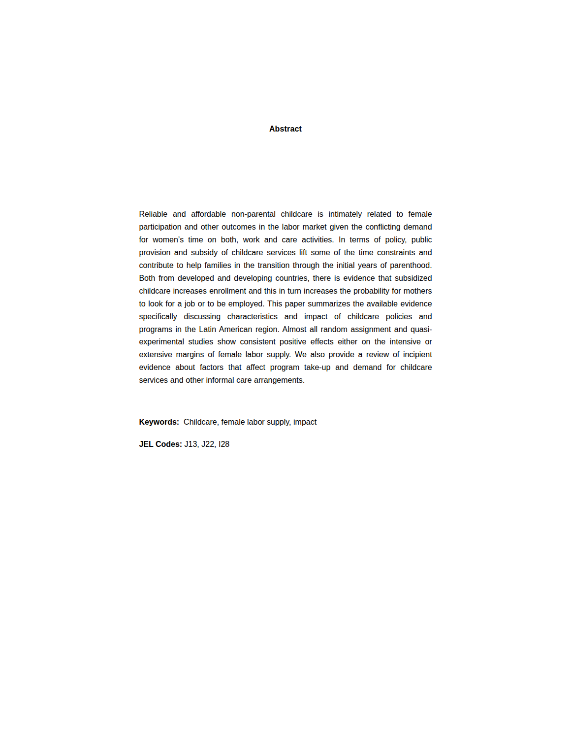Abstract
Reliable and affordable non-parental childcare is intimately related to female participation and other outcomes in the labor market given the conflicting demand for women’s time on both, work and care activities. In terms of policy, public provision and subsidy of childcare services lift some of the time constraints and contribute to help families in the transition through the initial years of parenthood. Both from developed and developing countries, there is evidence that subsidized childcare increases enrollment and this in turn increases the probability for mothers to look for a job or to be employed. This paper summarizes the available evidence specifically discussing characteristics and impact of childcare policies and programs in the Latin American region. Almost all random assignment and quasi-experimental studies show consistent positive effects either on the intensive or extensive margins of female labor supply. We also provide a review of incipient evidence about factors that affect program take-up and demand for childcare services and other informal care arrangements.
Keywords: Childcare, female labor supply, impact
JEL Codes: J13, J22, I28